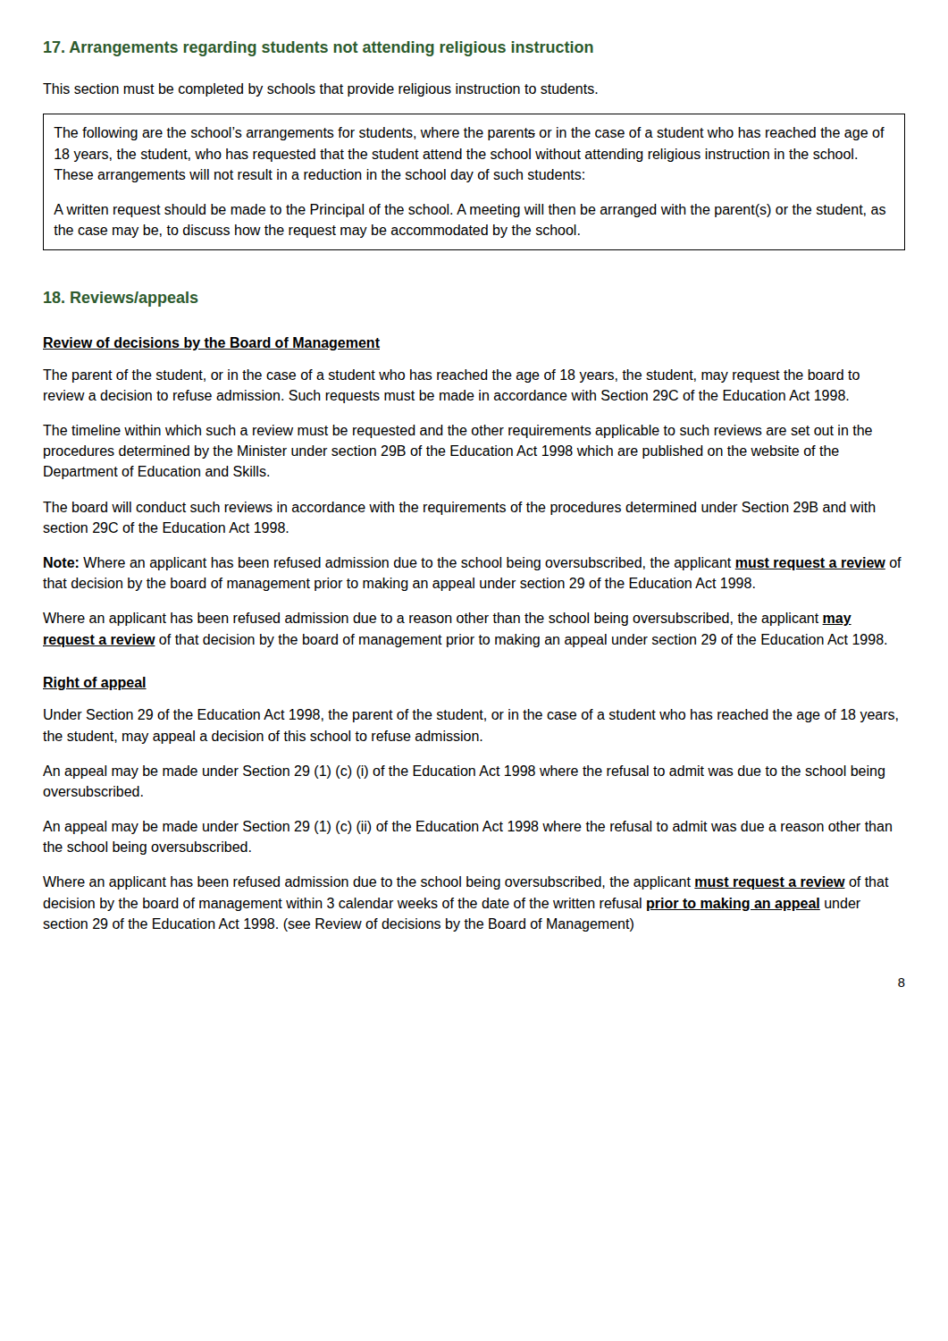17. Arrangements regarding students not attending religious instruction
This section must be completed by schools that provide religious instruction to students.
The following are the school’s arrangements for students, where the parents or in the case of a student who has reached the age of 18 years, the student, who has requested that the student attend the school without attending religious instruction in the school. These arrangements will not result in a reduction in the school day of such students:
A written request should be made to the Principal of the school. A meeting will then be arranged with the parent(s) or the student, as the case may be, to discuss how the request may be accommodated by the school.
18. Reviews/appeals
Review of decisions by the Board of Management
The parent of the student, or in the case of a student who has reached the age of 18 years, the student, may request the board to review a decision to refuse admission. Such requests must be made in accordance with Section 29C of the Education Act 1998.
The timeline within which such a review must be requested and the other requirements applicable to such reviews are set out in the procedures determined by the Minister under section 29B of the Education Act 1998 which are published on the website of the Department of Education and Skills.
The board will conduct such reviews in accordance with the requirements of the procedures determined under Section 29B and with section 29C of the Education Act 1998.
Note: Where an applicant has been refused admission due to the school being oversubscribed, the applicant must request a review of that decision by the board of management prior to making an appeal under section 29 of the Education Act 1998.
Where an applicant has been refused admission due to a reason other than the school being oversubscribed, the applicant may request a review of that decision by the board of management prior to making an appeal under section 29 of the Education Act 1998.
Right of appeal
Under Section 29 of the Education Act 1998, the parent of the student, or in the case of a student who has reached the age of 18 years, the student, may appeal a decision of this school to refuse admission.
An appeal may be made under Section 29 (1) (c) (i) of the Education Act 1998 where the refusal to admit was due to the school being oversubscribed.
An appeal may be made under Section 29 (1) (c) (ii) of the Education Act 1998 where the refusal to admit was due a reason other than the school being oversubscribed.
Where an applicant has been refused admission due to the school being oversubscribed, the applicant must request a review of that decision by the board of management within 3 calendar weeks of the date of the written refusal prior to making an appeal under section 29 of the Education Act 1998. (see Review of decisions by the Board of Management)
8